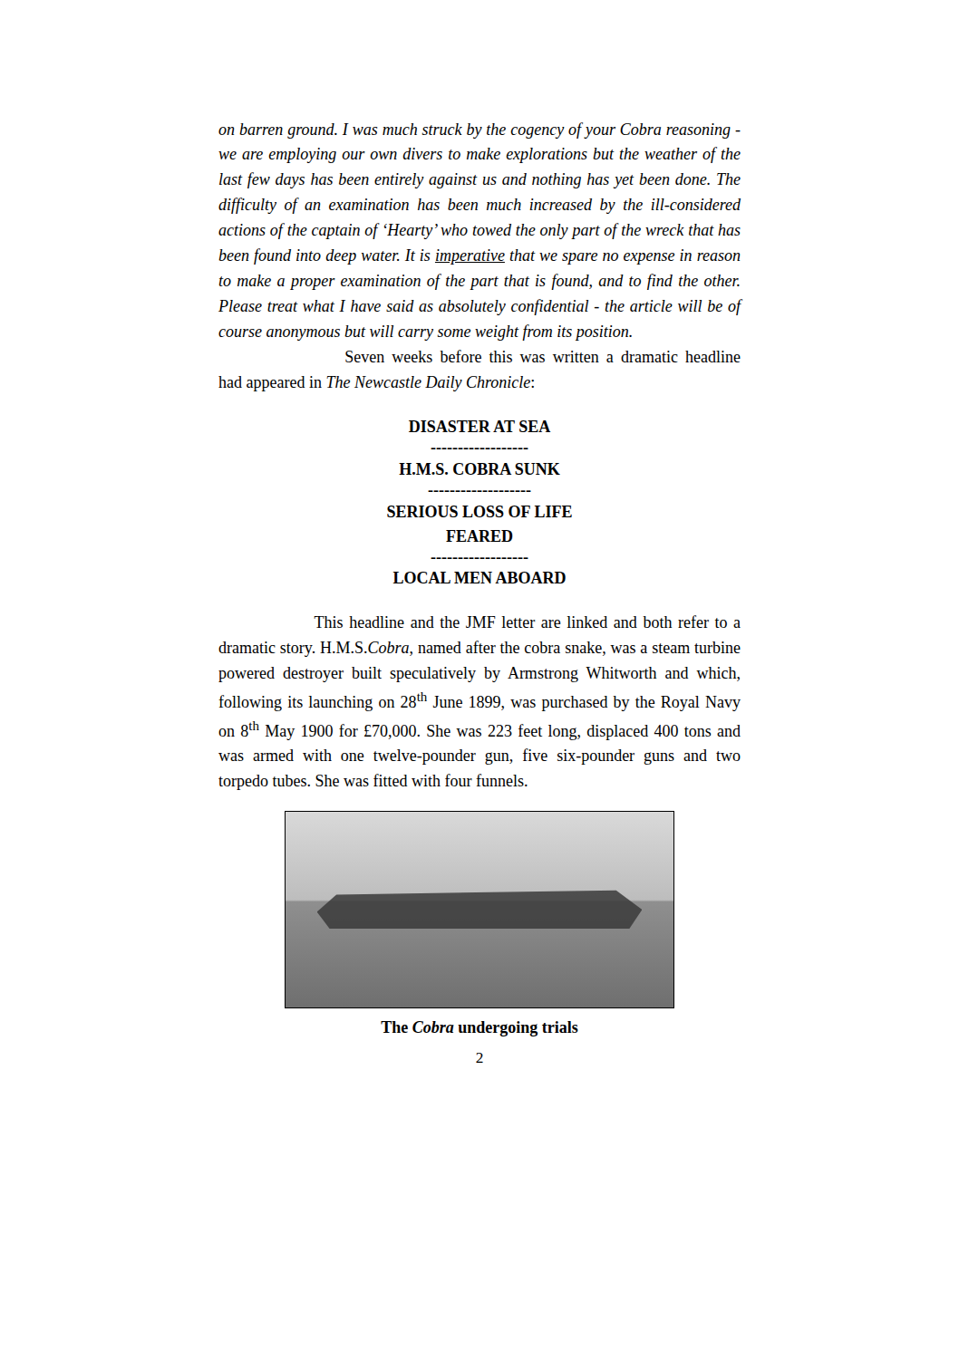on barren ground. I was much struck by the cogency of your Cobra reasoning - we are employing our own divers to make explorations but the weather of the last few days has been entirely against us and nothing has yet been done. The difficulty of an examination has been much increased by the ill-considered actions of the captain of ‘Hearty’ who towed the only part of the wreck that has been found into deep water. It is imperative that we spare no expense in reason to make a proper examination of the part that is found, and to find the other. Please treat what I have said as absolutely confidential - the article will be of course anonymous but will carry some weight from its position.
Seven weeks before this was written a dramatic headline had appeared in The Newcastle Daily Chronicle:
DISASTER AT SEA
------------------
H.M.S. COBRA SUNK
-------------------
SERIOUS LOSS OF LIFE
FEARED
------------------
LOCAL MEN ABOARD
This headline and the JMF letter are linked and both refer to a dramatic story. H.M.S.Cobra, named after the cobra snake, was a steam turbine powered destroyer built speculatively by Armstrong Whitworth and which, following its launching on 28th June 1899, was purchased by the Royal Navy on 8th May 1900 for £70,000. She was 223 feet long, displaced 400 tons and was armed with one twelve-pounder gun, five six-pounder guns and two torpedo tubes. She was fitted with four funnels.
The Cobra undergoing trials
2